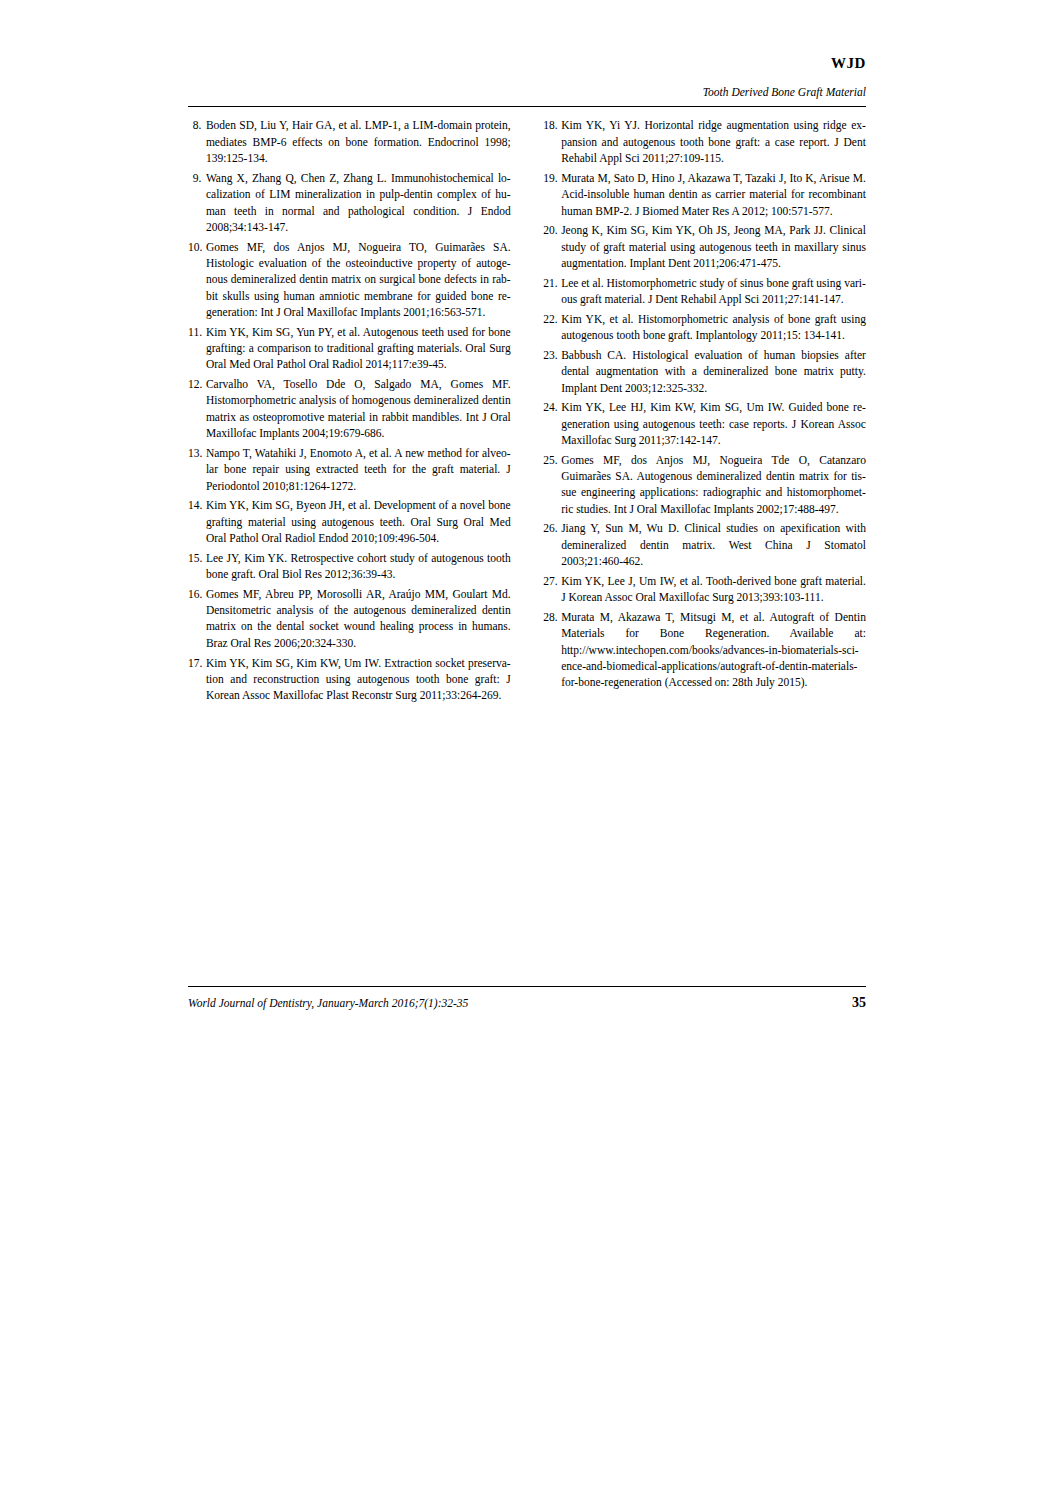WJD
Tooth Derived Bone Graft Material
8. Boden SD, Liu Y, Hair GA, et al. LMP-1, a LIM-domain protein, mediates BMP-6 effects on bone formation. Endocrinol 1998; 139:125-134.
9. Wang X, Zhang Q, Chen Z, Zhang L. Immunohistochemical localization of LIM mineralization in pulp-dentin complex of human teeth in normal and pathological condition. J Endod 2008;34:143-147.
10. Gomes MF, dos Anjos MJ, Nogueira TO, Guimarães SA. Histologic evaluation of the osteoinductive property of autogenous demineralized dentin matrix on surgical bone defects in rabbit skulls using human amniotic membrane for guided bone regeneration: Int J Oral Maxillofac Implants 2001;16:563-571.
11. Kim YK, Kim SG, Yun PY, et al. Autogenous teeth used for bone grafting: a comparison to traditional grafting materials. Oral Surg Oral Med Oral Pathol Oral Radiol 2014;117:e39-45.
12. Carvalho VA, Tosello Dde O, Salgado MA, Gomes MF. Histomorphometric analysis of homogenous demineralized dentin matrix as osteopromotive material in rabbit mandibles. Int J Oral Maxillofac Implants 2004;19:679-686.
13. Nampo T, Watahiki J, Enomoto A, et al. A new method for alveolar bone repair using extracted teeth for the graft material. J Periodontol 2010;81:1264-1272.
14. Kim YK, Kim SG, Byeon JH, et al. Development of a novel bone grafting material using autogenous teeth. Oral Surg Oral Med Oral Pathol Oral Radiol Endod 2010;109:496-504.
15. Lee JY, Kim YK. Retrospective cohort study of autogenous tooth bone graft. Oral Biol Res 2012;36:39-43.
16. Gomes MF, Abreu PP, Morosolli AR, Araújo MM, Goulart Md. Densitometric analysis of the autogenous demineralized dentin matrix on the dental socket wound healing process in humans. Braz Oral Res 2006;20:324-330.
17. Kim YK, Kim SG, Kim KW, Um IW. Extraction socket preservation and reconstruction using autogenous tooth bone graft: J Korean Assoc Maxillofac Plast Reconstr Surg 2011;33:264-269.
18. Kim YK, Yi YJ. Horizontal ridge augmentation using ridge expansion and autogenous tooth bone graft: a case report. J Dent Rehabil Appl Sci 2011;27:109-115.
19. Murata M, Sato D, Hino J, Akazawa T, Tazaki J, Ito K, Arisue M. Acid-insoluble human dentin as carrier material for recombinant human BMP-2. J Biomed Mater Res A 2012; 100:571-577.
20. Jeong K, Kim SG, Kim YK, Oh JS, Jeong MA, Park JJ. Clinical study of graft material using autogenous teeth in maxillary sinus augmentation. Implant Dent 2011;206:471-475.
21. Lee et al. Histomorphometric study of sinus bone graft using various graft material. J Dent Rehabil Appl Sci 2011;27:141-147.
22. Kim YK, et al. Histomorphometric analysis of bone graft using autogenous tooth bone graft. Implantology 2011;15: 134-141.
23. Babbush CA. Histological evaluation of human biopsies after dental augmentation with a demineralized bone matrix putty. Implant Dent 2003;12:325-332.
24. Kim YK, Lee HJ, Kim KW, Kim SG, Um IW. Guided bone regeneration using autogenous teeth: case reports. J Korean Assoc Maxillofac Surg 2011;37:142-147.
25. Gomes MF, dos Anjos MJ, Nogueira Tde O, Catanzaro Guimarães SA. Autogenous demineralized dentin matrix for tissue engineering applications: radiographic and histomorphometric studies. Int J Oral Maxillofac Implants 2002;17:488-497.
26. Jiang Y, Sun M, Wu D. Clinical studies on apexification with demineralized dentin matrix. West China J Stomatol 2003;21:460-462.
27. Kim YK, Lee J, Um IW, et al. Tooth-derived bone graft material. J Korean Assoc Oral Maxillofac Surg 2013;393:103-111.
28. Murata M, Akazawa T, Mitsugi M, et al. Autograft of Dentin Materials for Bone Regeneration. Available at: http://www.intechopen.com/books/advances-in-biomaterials-science-and-biomedical-applications/autograft-of-dentin-materials-for-bone-regeneration (Accessed on: 28th July 2015).
World Journal of Dentistry, January-March 2016;7(1):32-35
35